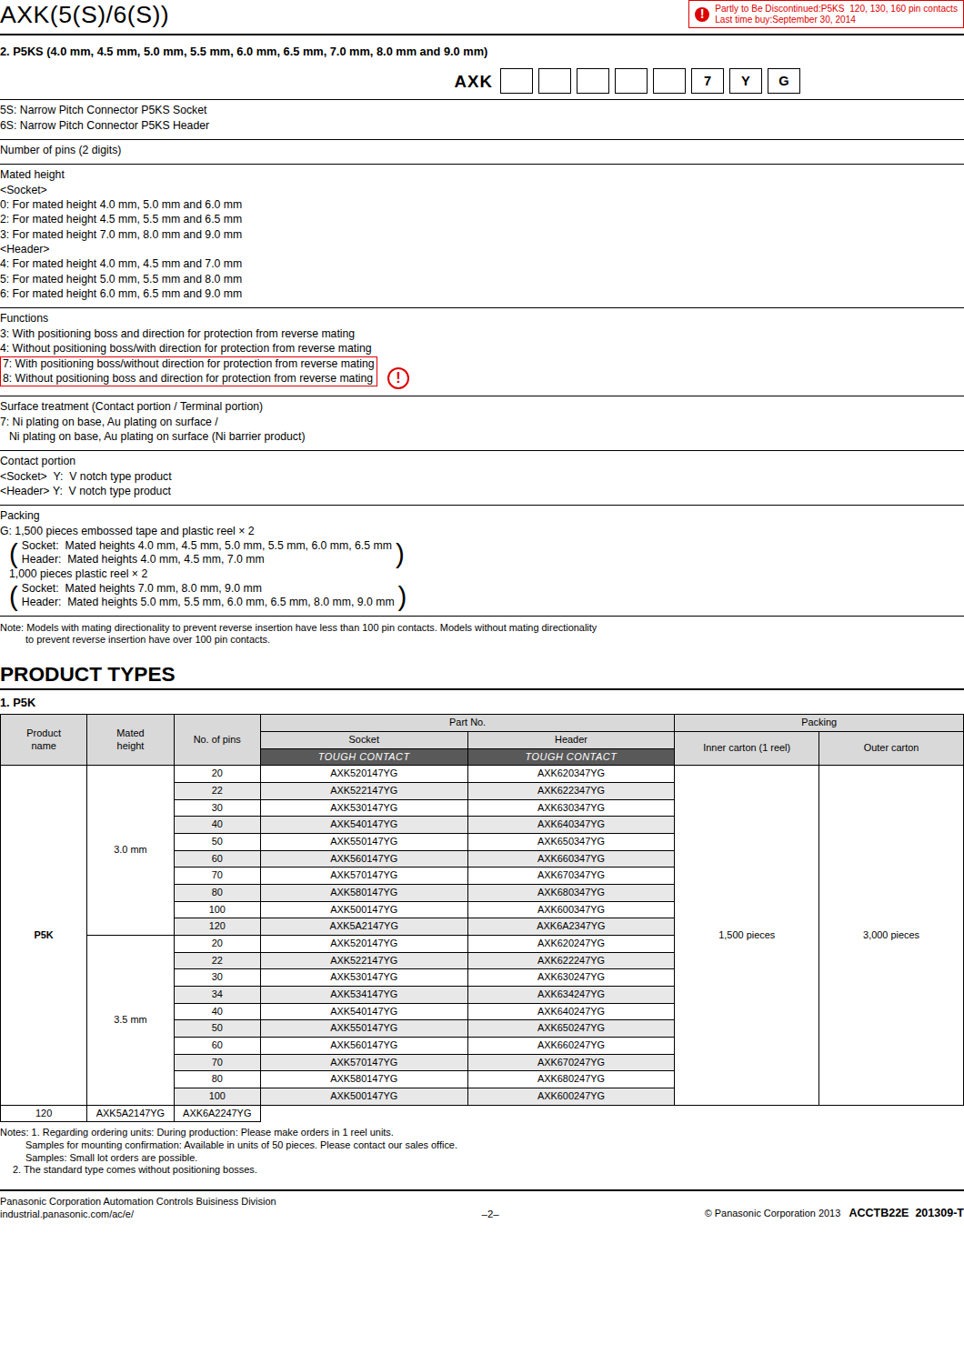AXK(5(S)/6(S))
! Partly to Be Discontinued:P5KS 120, 130, 160 pin contacts Last time buy:September 30, 2014
2. P5KS (4.0 mm, 4.5 mm, 5.0 mm, 5.5 mm, 6.0 mm, 6.5 mm, 7.0 mm, 8.0 mm and 9.0 mm)
AXK 7 Y G
5S: Narrow Pitch Connector P5KS Socket
6S: Narrow Pitch Connector P5KS Header
Number of pins (2 digits)
Mated height
<Socket>
0: For mated height 4.0 mm, 5.0 mm and 6.0 mm
2: For mated height 4.5 mm, 5.5 mm and 6.5 mm
3: For mated height 7.0 mm, 8.0 mm and 9.0 mm
<Header>
4: For mated height 4.0 mm, 4.5 mm and 7.0 mm
5: For mated height 5.0 mm, 5.5 mm and 8.0 mm
6: For mated height 6.0 mm, 6.5 mm and 9.0 mm
Functions
3: With positioning boss and direction for protection from reverse mating
4: Without positioning boss/with direction for protection from reverse mating
7: With positioning boss/without direction for protection from reverse mating
8: Without positioning boss and direction for protection from reverse mating !
Surface treatment (Contact portion / Terminal portion)
7: Ni plating on base, Au plating on surface /
Ni plating on base, Au plating on surface (Ni barrier product)
Contact portion
<Socket> Y: V notch type product
<Header> Y: V notch type product
Packing
G: 1,500 pieces embossed tape and plastic reel × 2
( Socket: Mated heights 4.0 mm, 4.5 mm, 5.0 mm, 5.5 mm, 6.0 mm, 6.5 mm
Header: Mated heights 4.0 mm, 4.5 mm, 7.0 mm )
1,000 pieces plastic reel × 2
( Socket: Mated heights 7.0 mm, 8.0 mm, 9.0 mm
Header: Mated heights 5.0 mm, 5.5 mm, 6.0 mm, 6.5 mm, 8.0 mm, 9.0 mm )
Note: Models with mating directionality to prevent reverse insertion have less than 100 pin contacts. Models without mating directionality to prevent reverse insertion have over 100 pin contacts.
PRODUCT TYPES
1. P5K
| Product name | Mated height | No. of pins | Part No. | Packing |
| --- | --- | --- | --- | --- |
| Socket | Header | Inner carton (1 reel) | Outer carton |
| TOUGH CONTACT | TOUGH CONTACT |
| P5K | 3.0 mm | 20 | AXK520147YG | AXK620347YG | 1,500 pieces | 3,000 pieces |
| 22 | AXK522147YG | AXK622347YG |
| 30 | AXK530147YG | AXK630347YG |
| 40 | AXK540147YG | AXK640347YG |
| 50 | AXK550147YG | AXK650347YG |
| 60 | AXK560147YG | AXK660347YG |
| 70 | AXK570147YG | AXK670347YG |
| 80 | AXK580147YG | AXK680347YG |
| 100 | AXK500147YG | AXK600347YG |
| 120 | AXK5A2147YG | AXK6A2347YG |
| 3.5 mm | 20 | AXK520147YG | AXK620247YG |
| 22 | AXK522147YG | AXK622247YG |
| 30 | AXK530147YG | AXK630247YG |
| 34 | AXK534147YG | AXK634247YG |
| 40 | AXK540147YG | AXK640247YG |
| 50 | AXK550147YG | AXK650247YG |
| 60 | AXK560147YG | AXK660247YG |
| 70 | AXK570147YG | AXK670247YG |
| 80 | AXK580147YG | AXK680247YG |
| 100 | AXK500147YG | AXK600247YG |
| 120 | AXK5A2147YG | AXK6A2247YG |
Notes: 1. Regarding ordering units: During production: Please make orders in 1 reel units. Samples for mounting confirmation: Available in units of 50 pieces. Please contact our sales office. Samples: Small lot orders are possible. 2. The standard type comes without positioning bosses.
Panasonic Corporation Automation Controls Buisiness Division
industrial.panasonic.com/ac/e/
–2–
© Panasonic Corporation 2013 ACCTB22E 201309-T